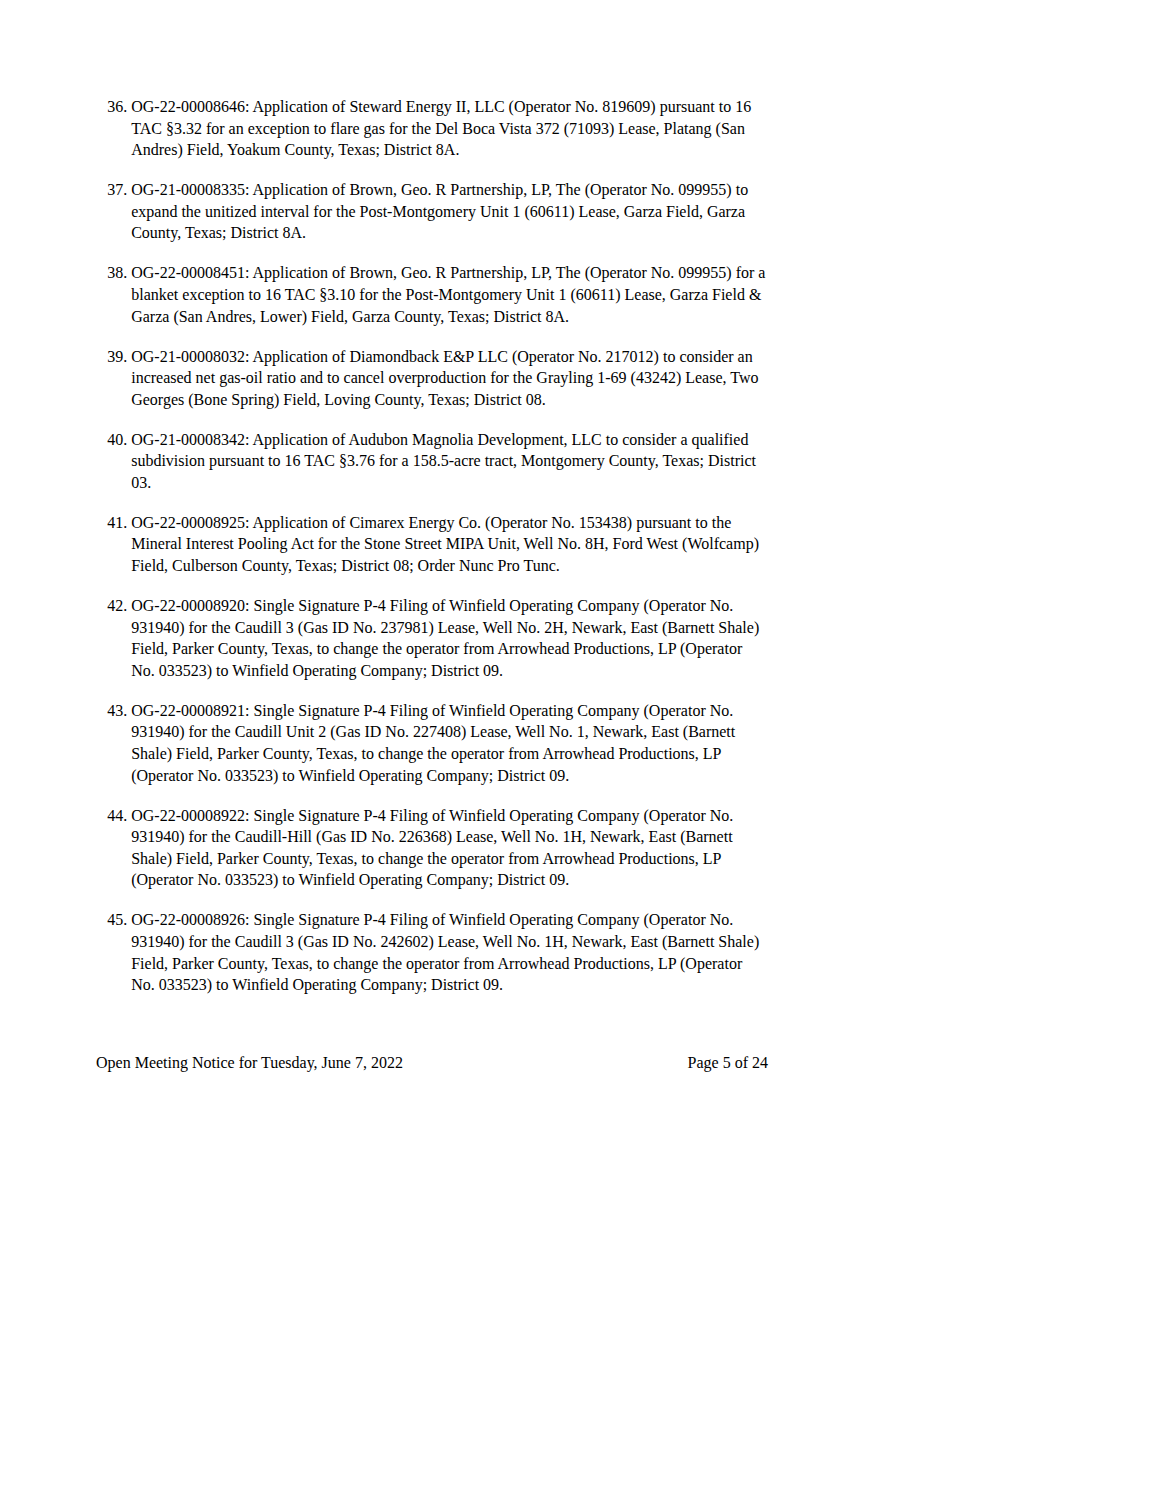OG-22-00008646: Application of Steward Energy II, LLC (Operator No. 819609) pursuant to 16 TAC §3.32 for an exception to flare gas for the Del Boca Vista 372 (71093) Lease, Platang (San Andres) Field, Yoakum County, Texas; District 8A.
OG-21-00008335: Application of Brown, Geo. R Partnership, LP, The (Operator No. 099955) to expand the unitized interval for the Post-Montgomery Unit 1 (60611) Lease, Garza Field, Garza County, Texas; District 8A.
OG-22-00008451: Application of Brown, Geo. R Partnership, LP, The (Operator No. 099955) for a blanket exception to 16 TAC §3.10 for the Post-Montgomery Unit 1 (60611) Lease, Garza Field & Garza (San Andres, Lower) Field, Garza County, Texas; District 8A.
OG-21-00008032: Application of Diamondback E&P LLC (Operator No. 217012) to consider an increased net gas-oil ratio and to cancel overproduction for the Grayling 1-69 (43242) Lease, Two Georges (Bone Spring) Field, Loving County, Texas; District 08.
OG-21-00008342: Application of Audubon Magnolia Development, LLC to consider a qualified subdivision pursuant to 16 TAC §3.76 for a 158.5-acre tract, Montgomery County, Texas; District 03.
OG-22-00008925: Application of Cimarex Energy Co. (Operator No. 153438) pursuant to the Mineral Interest Pooling Act for the Stone Street MIPA Unit, Well No. 8H, Ford West (Wolfcamp) Field, Culberson County, Texas; District 08; Order Nunc Pro Tunc.
OG-22-00008920: Single Signature P-4 Filing of Winfield Operating Company (Operator No. 931940) for the Caudill 3 (Gas ID No. 237981) Lease, Well No. 2H, Newark, East (Barnett Shale) Field, Parker County, Texas, to change the operator from Arrowhead Productions, LP (Operator No. 033523) to Winfield Operating Company; District 09.
OG-22-00008921: Single Signature P-4 Filing of Winfield Operating Company (Operator No. 931940) for the Caudill Unit 2 (Gas ID No. 227408) Lease, Well No. 1, Newark, East (Barnett Shale) Field, Parker County, Texas, to change the operator from Arrowhead Productions, LP (Operator No. 033523) to Winfield Operating Company; District 09.
OG-22-00008922: Single Signature P-4 Filing of Winfield Operating Company (Operator No. 931940) for the Caudill-Hill (Gas ID No. 226368) Lease, Well No. 1H, Newark, East (Barnett Shale) Field, Parker County, Texas, to change the operator from Arrowhead Productions, LP (Operator No. 033523) to Winfield Operating Company; District 09.
OG-22-00008926: Single Signature P-4 Filing of Winfield Operating Company (Operator No. 931940) for the Caudill 3 (Gas ID No. 242602) Lease, Well No. 1H, Newark, East (Barnett Shale) Field, Parker County, Texas, to change the operator from Arrowhead Productions, LP (Operator No. 033523) to Winfield Operating Company; District 09.
Open Meeting Notice for Tuesday, June 7, 2022 Page 5 of 24